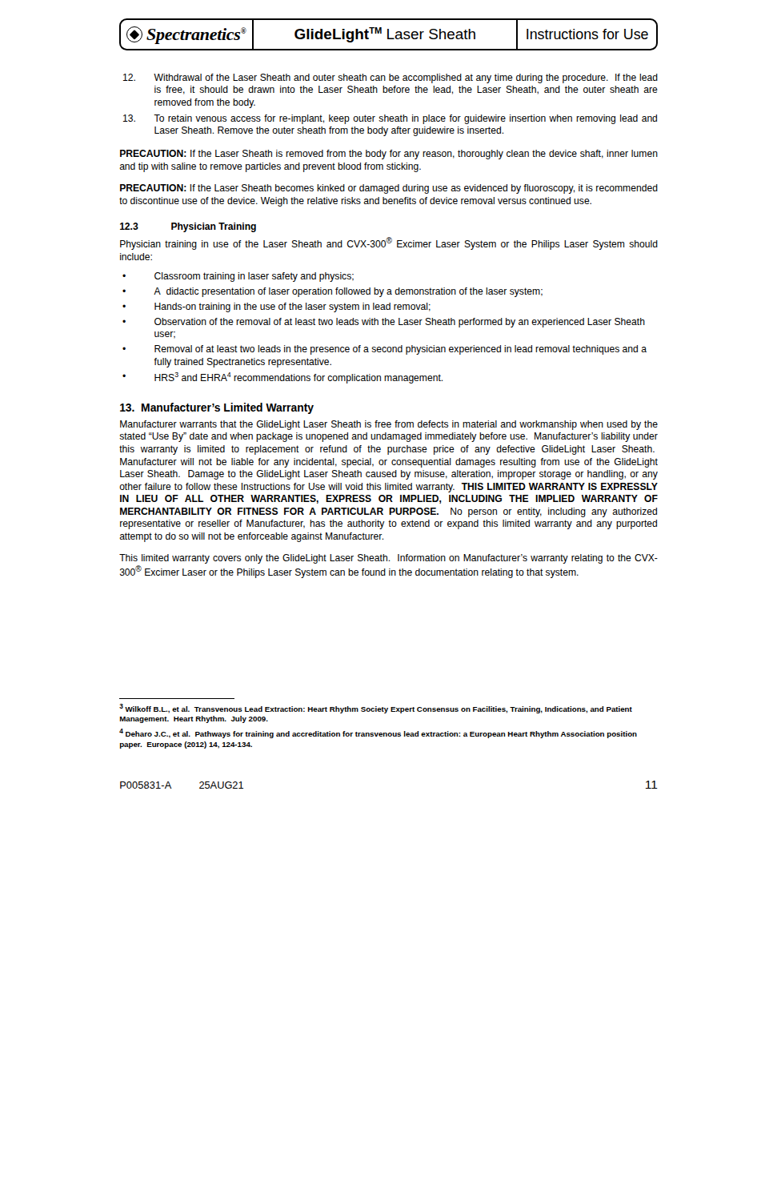Spectranetics®
GlideLightTM Laser Sheath
Instructions for Use
12. Withdrawal of the Laser Sheath and outer sheath can be accomplished at any time during the procedure. If the lead is free, it should be drawn into the Laser Sheath before the lead, the Laser Sheath, and the outer sheath are removed from the body.
13. To retain venous access for re-implant, keep outer sheath in place for guidewire insertion when removing lead and Laser Sheath. Remove the outer sheath from the body after guidewire is inserted.
PRECAUTION: If the Laser Sheath is removed from the body for any reason, thoroughly clean the device shaft, inner lumen and tip with saline to remove particles and prevent blood from sticking.
PRECAUTION: If the Laser Sheath becomes kinked or damaged during use as evidenced by fluoroscopy, it is recommended to discontinue use of the device. Weigh the relative risks and benefits of device removal versus continued use.
12.3 Physician Training
Physician training in use of the Laser Sheath and CVX-300® Excimer Laser System or the Philips Laser System should include:
•Classroom training in laser safety and physics;
•A didactic presentation of laser operation followed by a demonstration of the laser system;
•Hands-on training in the use of the laser system in lead removal;
•Observation of the removal of at least two leads with the Laser Sheath performed by an experienced Laser Sheath user;
•Removal of at least two leads in the presence of a second physician experienced in lead removal techniques and a fully trained Spectranetics representative.
•HRS3 and EHRA4 recommendations for complication management.
13. Manufacturer’s Limited Warranty
Manufacturer warrants that the GlideLight Laser Sheath is free from defects in material and workmanship when used by the stated “Use By” date and when package is unopened and undamaged immediately before use. Manufacturer’s liability under this warranty is limited to replacement or refund of the purchase price of any defective GlideLight Laser Sheath. Manufacturer will not be liable for any incidental, special, or consequential damages resulting from use of the GlideLight Laser Sheath. Damage to the GlideLight Laser Sheath caused by misuse, alteration, improper storage or handling, or any other failure to follow these Instructions for Use will void this limited warranty. THIS LIMITED WARRANTY IS EXPRESSLY IN LIEU OF ALL OTHER WARRANTIES, EXPRESS OR IMPLIED, INCLUDING THE IMPLIED WARRANTY OF MERCHANTABILITY OR FITNESS FOR A PARTICULAR PURPOSE. No person or entity, including any authorized representative or reseller of Manufacturer, has the authority to extend or expand this limited warranty and any purported attempt to do so will not be enforceable against Manufacturer.
This limited warranty covers only the GlideLight Laser Sheath. Information on Manufacturer’s warranty relating to the CVX-300® Excimer Laser or the Philips Laser System can be found in the documentation relating to that system.
3 Wilkoff B.L., et al. Transvenous Lead Extraction: Heart Rhythm Society Expert Consensus on Facilities, Training, Indications, and Patient Management. Heart Rhythm. July 2009.
4 Deharo J.C., et al. Pathways for training and accreditation for transvenous lead extraction: a European Heart Rhythm Association position paper. Europace (2012) 14, 124-134.
P005831-A 25AUG21 11